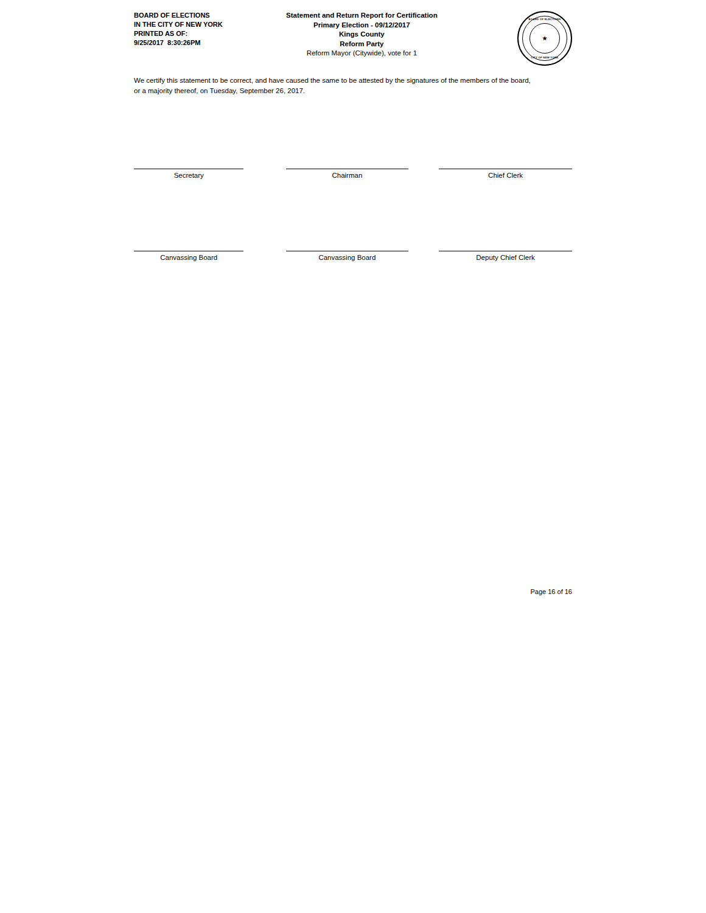BOARD OF ELECTIONS
IN THE CITY OF NEW YORK
PRINTED AS OF:
9/25/2017 8:30:26PM
Statement and Return Report for Certification
Primary Election - 09/12/2017
Kings County
Reform Party
Reform Mayor (Citywide), vote for 1
BOARD OF ELECTIONS
★
CITY OF NEW YORK
We certify this statement to be correct, and have caused the same to be attested by the signatures of the members of the board,
or a majority thereof, on Tuesday, September 26, 2017.
Secretary
Chairman
Chief Clerk
Canvassing Board
Canvassing Board
Deputy Chief Clerk
Page 16 of 16